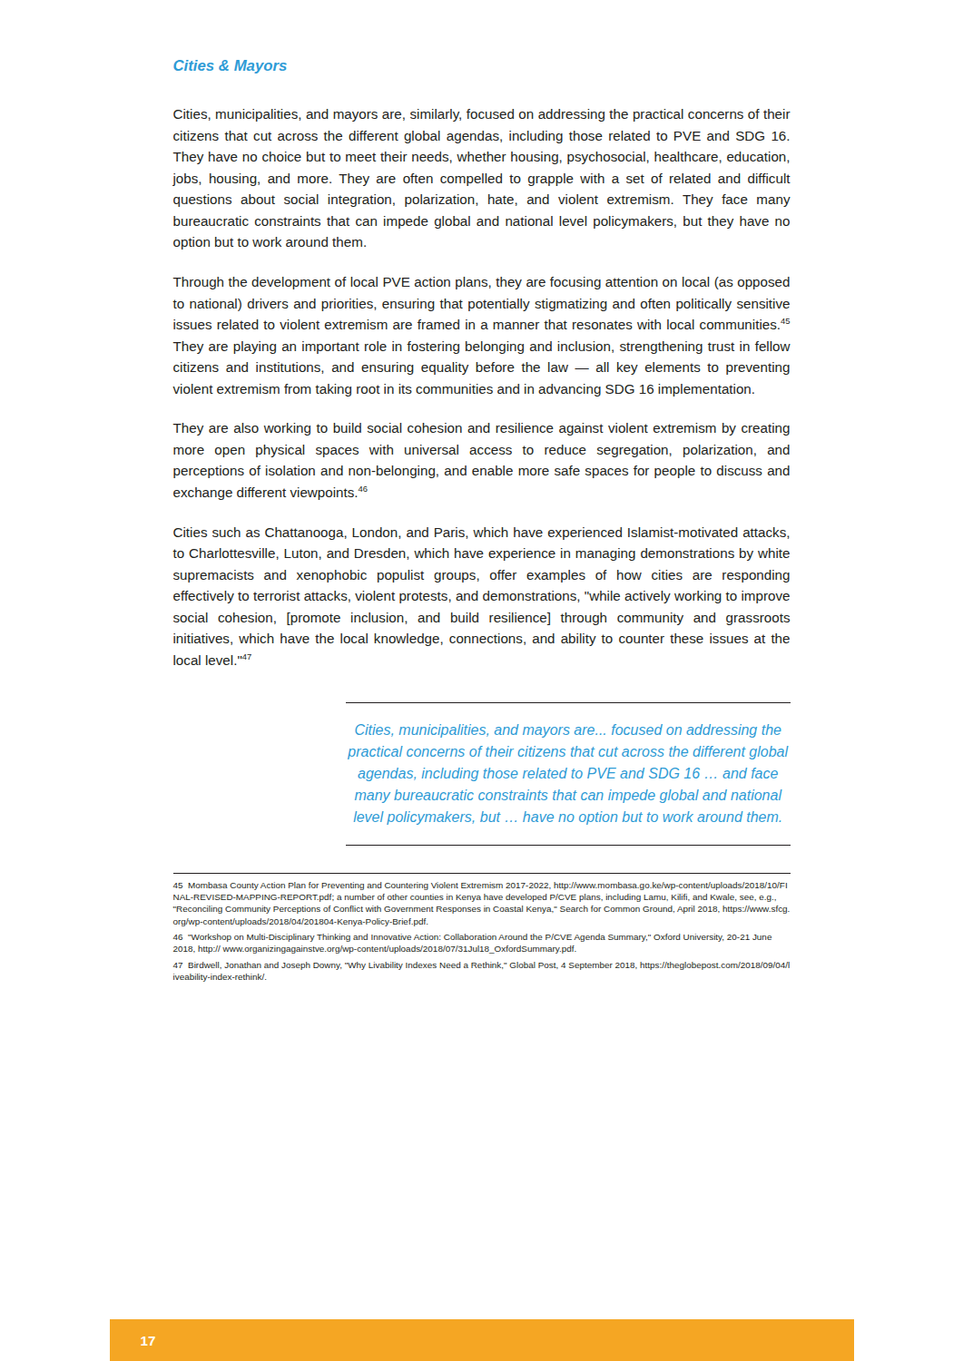Cities & Mayors
Cities, municipalities, and mayors are, similarly, focused on addressing the practical concerns of their citizens that cut across the different global agendas, including those related to PVE and SDG 16. They have no choice but to meet their needs, whether housing, psychosocial, healthcare, education, jobs, housing, and more. They are often compelled to grapple with a set of related and difficult questions about social integration, polarization, hate, and violent extremism. They face many bureaucratic constraints that can impede global and national level policymakers, but they have no option but to work around them.
Through the development of local PVE action plans, they are focusing attention on local (as opposed to national) drivers and priorities, ensuring that potentially stigmatizing and often politically sensitive issues related to violent extremism are framed in a manner that resonates with local communities.45 They are playing an important role in fostering belonging and inclusion, strengthening trust in fellow citizens and institutions, and ensuring equality before the law — all key elements to preventing violent extremism from taking root in its communities and in advancing SDG 16 implementation.
They are also working to build social cohesion and resilience against violent extremism by creating more open physical spaces with universal access to reduce segregation, polarization, and perceptions of isolation and non-belonging, and enable more safe spaces for people to discuss and exchange different viewpoints.46
Cities such as Chattanooga, London, and Paris, which have experienced Islamist-motivated attacks, to Charlottesville, Luton, and Dresden, which have experience in managing demonstrations by white supremacists and xenophobic populist groups, offer examples of how cities are responding effectively to terrorist attacks, violent protests, and demonstrations, "while actively working to improve social cohesion, [promote inclusion, and build resilience] through community and grassroots initiatives, which have the local knowledge, connections, and ability to counter these issues at the local level."47
Cities, municipalities, and mayors are... focused on addressing the practical concerns of their citizens that cut across the different global agendas, including those related to PVE and SDG 16 … and face many bureaucratic constraints that can impede global and national level policymakers, but … have no option but to work around them.
45 Mombasa County Action Plan for Preventing and Countering Violent Extremism 2017-2022, http://www.mombasa.go.ke/wp-content/uploads/2018/10/FINAL-REVISED-MAPPING-REPORT.pdf; a number of other counties in Kenya have developed P/CVE plans, including Lamu, Kilifi, and Kwale, see, e.g., "Reconciling Community Perceptions of Conflict with Government Responses in Coastal Kenya," Search for Common Ground, April 2018, https://www.sfcg.org/wp-content/uploads/2018/04/201804-Kenya-Policy-Brief.pdf.
46 "Workshop on Multi-Disciplinary Thinking and Innovative Action: Collaboration Around the P/CVE Agenda Summary," Oxford University, 20-21 June 2018, http:// www.organizingagainstve.org/wp-content/uploads/2018/07/31Jul18_OxfordSummary.pdf.
47 Birdwell, Jonathan and Joseph Downy, "Why Livability Indexes Need a Rethink," Global Post, 4 September 2018, https://theglobepost.com/2018/09/04/liveability-index-rethink/.
17